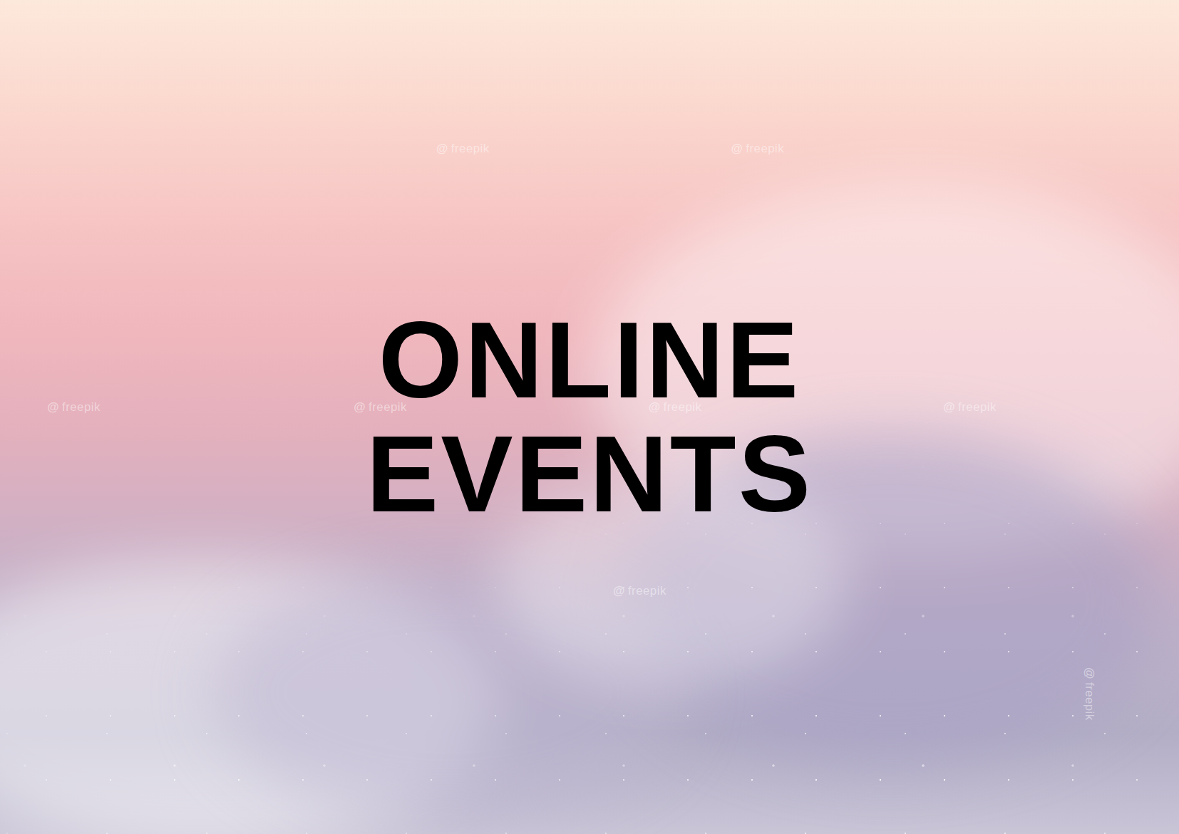@freepik @freepik @freepik @freepik @freepik @freepik @freepik @freepik
Online Events